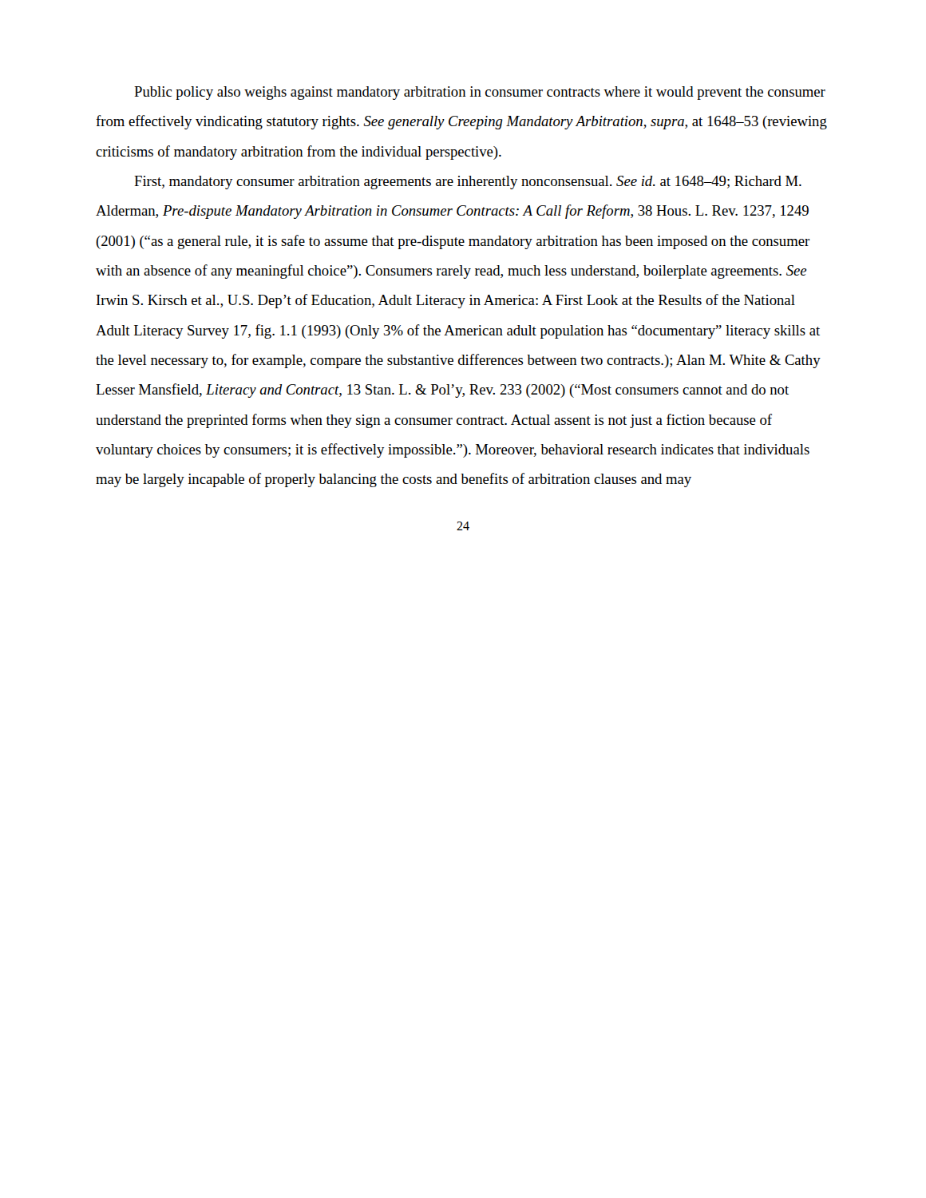Public policy also weighs against mandatory arbitration in consumer contracts where it would prevent the consumer from effectively vindicating statutory rights. See generally Creeping Mandatory Arbitration, supra, at 1648–53 (reviewing criticisms of mandatory arbitration from the individual perspective).
First, mandatory consumer arbitration agreements are inherently nonconsensual. See id. at 1648–49; Richard M. Alderman, Pre-dispute Mandatory Arbitration in Consumer Contracts: A Call for Reform, 38 Hous. L. Rev. 1237, 1249 (2001) (“as a general rule, it is safe to assume that pre-dispute mandatory arbitration has been imposed on the consumer with an absence of any meaningful choice”). Consumers rarely read, much less understand, boilerplate agreements. See Irwin S. Kirsch et al., U.S. Dep’t of Education, Adult Literacy in America: A First Look at the Results of the National Adult Literacy Survey 17, fig. 1.1 (1993) (Only 3% of the American adult population has “documentary” literacy skills at the level necessary to, for example, compare the substantive differences between two contracts.); Alan M. White & Cathy Lesser Mansfield, Literacy and Contract, 13 Stan. L. & Pol’y, Rev. 233 (2002) (“Most consumers cannot and do not understand the preprinted forms when they sign a consumer contract. Actual assent is not just a fiction because of voluntary choices by consumers; it is effectively impossible.”). Moreover, behavioral research indicates that individuals may be largely incapable of properly balancing the costs and benefits of arbitration clauses and may
24